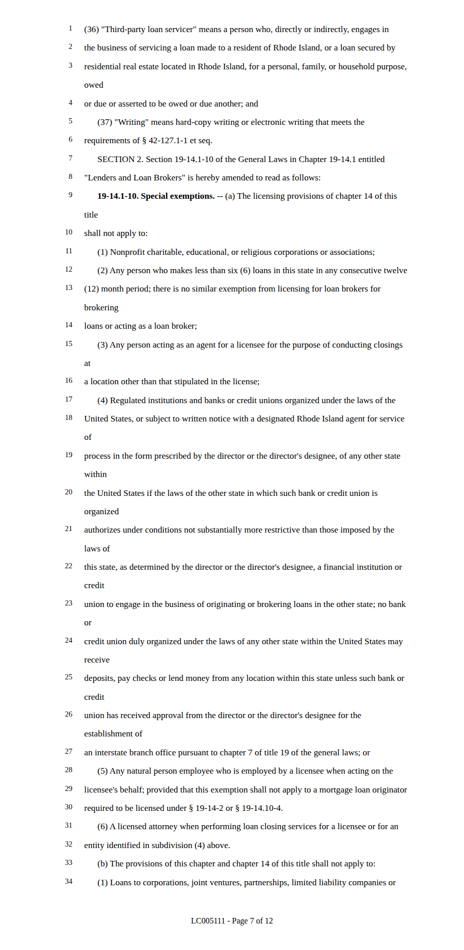(36) "Third-party loan servicer" means a person who, directly or indirectly, engages in
the business of servicing a loan made to a resident of Rhode Island, or a loan secured by
residential real estate located in Rhode Island, for a personal, family, or household purpose, owed
or due or asserted to be owed or due another; and
(37) "Writing" means hard-copy writing or electronic writing that meets the
requirements of § 42-127.1-1 et seq.
SECTION 2. Section 19-14.1-10 of the General Laws in Chapter 19-14.1 entitled
"Lenders and Loan Brokers" is hereby amended to read as follows:
19-14.1-10. Special exemptions. -- (a) The licensing provisions of chapter 14 of this title
shall not apply to:
(1) Nonprofit charitable, educational, or religious corporations or associations;
(2) Any person who makes less than six (6) loans in this state in any consecutive twelve
(12) month period; there is no similar exemption from licensing for loan brokers for brokering
loans or acting as a loan broker;
(3) Any person acting as an agent for a licensee for the purpose of conducting closings at
a location other than that stipulated in the license;
(4) Regulated institutions and banks or credit unions organized under the laws of the
United States, or subject to written notice with a designated Rhode Island agent for service of
process in the form prescribed by the director or the director's designee, of any other state within
the United States if the laws of the other state in which such bank or credit union is organized
authorizes under conditions not substantially more restrictive than those imposed by the laws of
this state, as determined by the director or the director's designee, a financial institution or credit
union to engage in the business of originating or brokering loans in the other state; no bank or
credit union duly organized under the laws of any other state within the United States may receive
deposits, pay checks or lend money from any location within this state unless such bank or credit
union has received approval from the director or the director's designee for the establishment of
an interstate branch office pursuant to chapter 7 of title 19 of the general laws; or
(5) Any natural person employee who is employed by a licensee when acting on the
licensee's behalf; provided that this exemption shall not apply to a mortgage loan originator
required to be licensed under § 19-14-2 or § 19-14.10-4.
(6) A licensed attorney when performing loan closing services for a licensee or for an
entity identified in subdivision (4) above.
(b) The provisions of this chapter and chapter 14 of this title shall not apply to:
(1) Loans to corporations, joint ventures, partnerships, limited liability companies or
LC005111 - Page 7 of 12